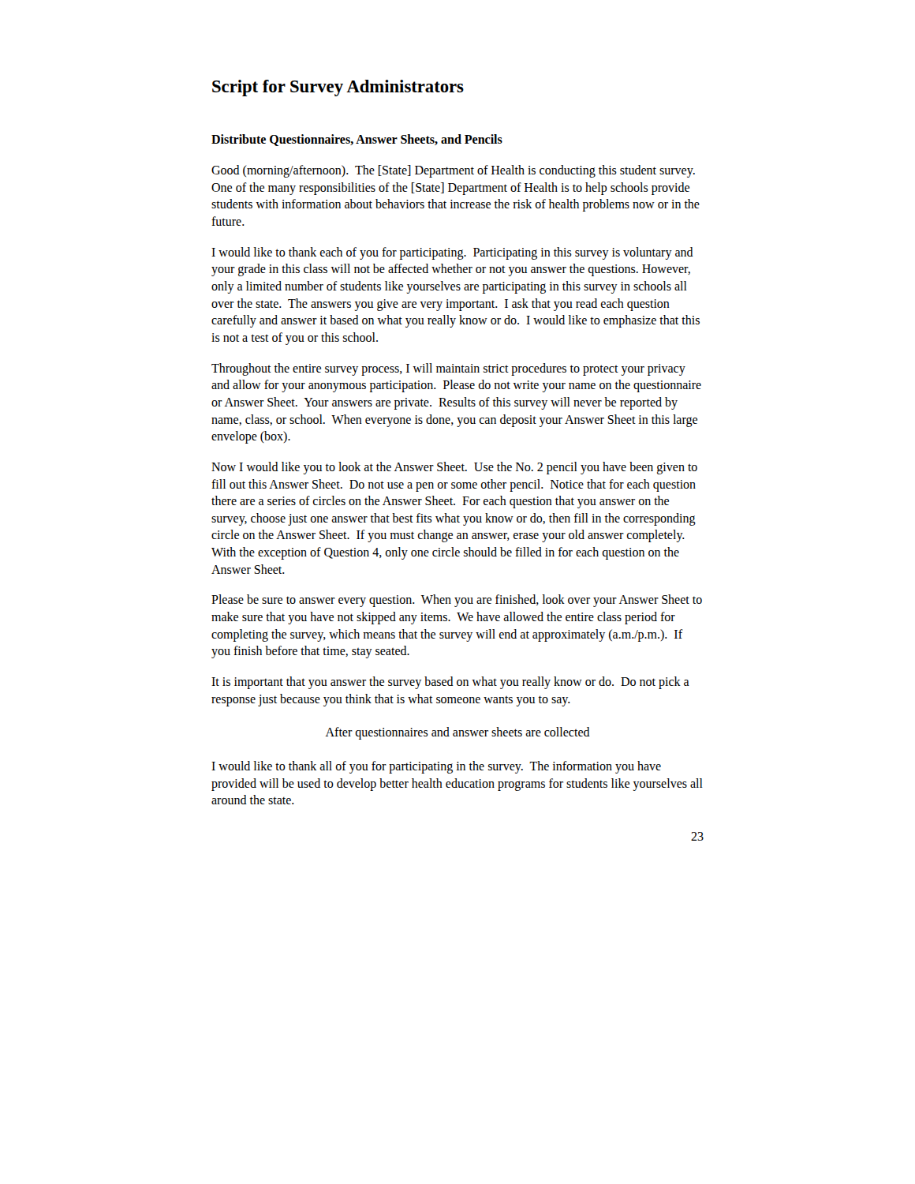Script for Survey Administrators
Distribute Questionnaires, Answer Sheets, and Pencils
Good (morning/afternoon). The [State] Department of Health is conducting this student survey. One of the many responsibilities of the [State] Department of Health is to help schools provide students with information about behaviors that increase the risk of health problems now or in the future.
I would like to thank each of you for participating. Participating in this survey is voluntary and your grade in this class will not be affected whether or not you answer the questions. However, only a limited number of students like yourselves are participating in this survey in schools all over the state. The answers you give are very important. I ask that you read each question carefully and answer it based on what you really know or do. I would like to emphasize that this is not a test of you or this school.
Throughout the entire survey process, I will maintain strict procedures to protect your privacy and allow for your anonymous participation. Please do not write your name on the questionnaire or Answer Sheet. Your answers are private. Results of this survey will never be reported by name, class, or school. When everyone is done, you can deposit your Answer Sheet in this large envelope (box).
Now I would like you to look at the Answer Sheet. Use the No. 2 pencil you have been given to fill out this Answer Sheet. Do not use a pen or some other pencil. Notice that for each question there are a series of circles on the Answer Sheet. For each question that you answer on the survey, choose just one answer that best fits what you know or do, then fill in the corresponding circle on the Answer Sheet. If you must change an answer, erase your old answer completely. With the exception of Question 4, only one circle should be filled in for each question on the Answer Sheet.
Please be sure to answer every question. When you are finished, look over your Answer Sheet to make sure that you have not skipped any items. We have allowed the entire class period for completing the survey, which means that the survey will end at approximately (a.m./p.m.). If you finish before that time, stay seated.
It is important that you answer the survey based on what you really know or do. Do not pick a response just because you think that is what someone wants you to say.
After questionnaires and answer sheets are collected
I would like to thank all of you for participating in the survey. The information you have provided will be used to develop better health education programs for students like yourselves all around the state.
23